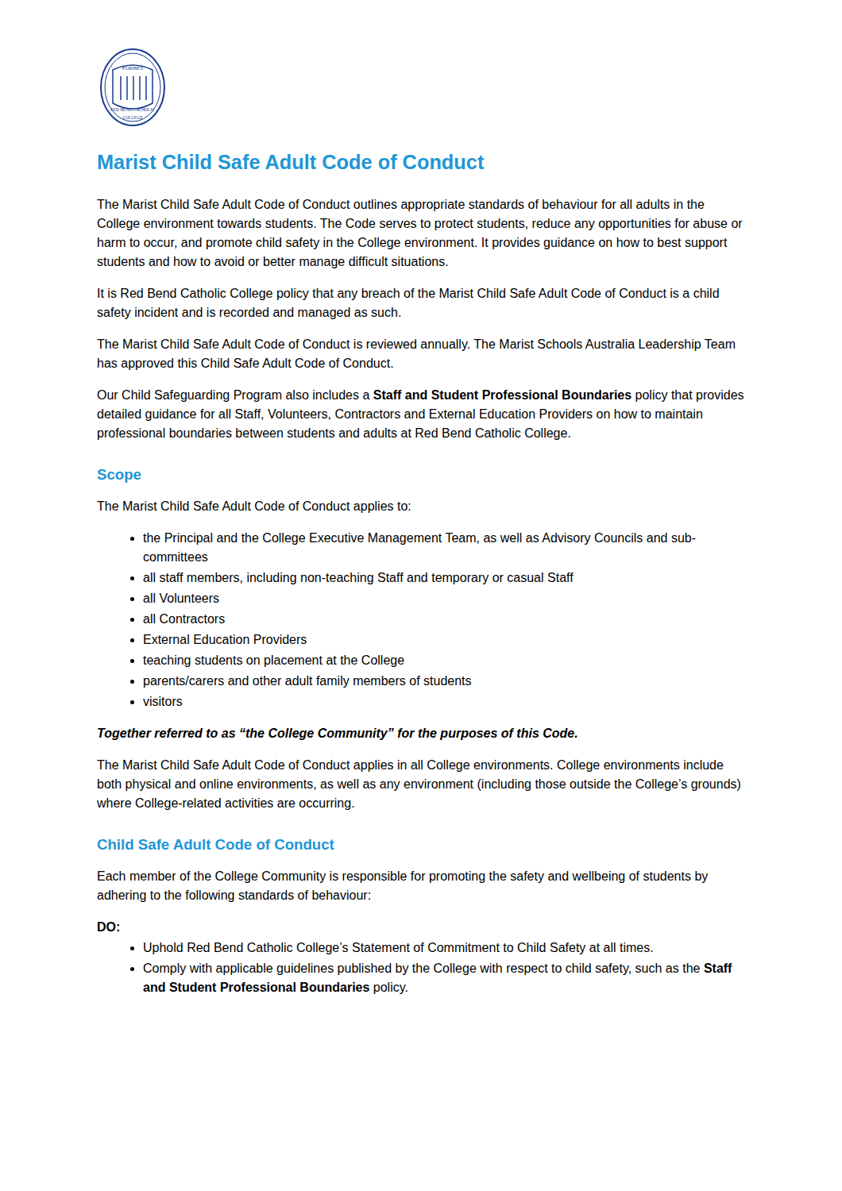FORBES RED BEND CATHOLIC COLLEGE
Marist Child Safe Adult Code of Conduct
The Marist Child Safe Adult Code of Conduct outlines appropriate standards of behaviour for all adults in the College environment towards students. The Code serves to protect students, reduce any opportunities for abuse or harm to occur, and promote child safety in the College environment. It provides guidance on how to best support students and how to avoid or better manage difficult situations.
It is Red Bend Catholic College policy that any breach of the Marist Child Safe Adult Code of Conduct is a child safety incident and is recorded and managed as such.
The Marist Child Safe Adult Code of Conduct is reviewed annually. The Marist Schools Australia Leadership Team has approved this Child Safe Adult Code of Conduct.
Our Child Safeguarding Program also includes a Staff and Student Professional Boundaries policy that provides detailed guidance for all Staff, Volunteers, Contractors and External Education Providers on how to maintain professional boundaries between students and adults at Red Bend Catholic College.
Scope
The Marist Child Safe Adult Code of Conduct applies to:
the Principal and the College Executive Management Team, as well as Advisory Councils and sub-committees
all staff members, including non-teaching Staff and temporary or casual Staff
all Volunteers
all Contractors
External Education Providers
teaching students on placement at the College
parents/carers and other adult family members of students
visitors
Together referred to as “the College Community” for the purposes of this Code.
The Marist Child Safe Adult Code of Conduct applies in all College environments. College environments include both physical and online environments, as well as any environment (including those outside the College’s grounds) where College-related activities are occurring.
Child Safe Adult Code of Conduct
Each member of the College Community is responsible for promoting the safety and wellbeing of students by adhering to the following standards of behaviour:
DO:
Uphold Red Bend Catholic College’s Statement of Commitment to Child Safety at all times.
Comply with applicable guidelines published by the College with respect to child safety, such as the Staff and Student Professional Boundaries policy.